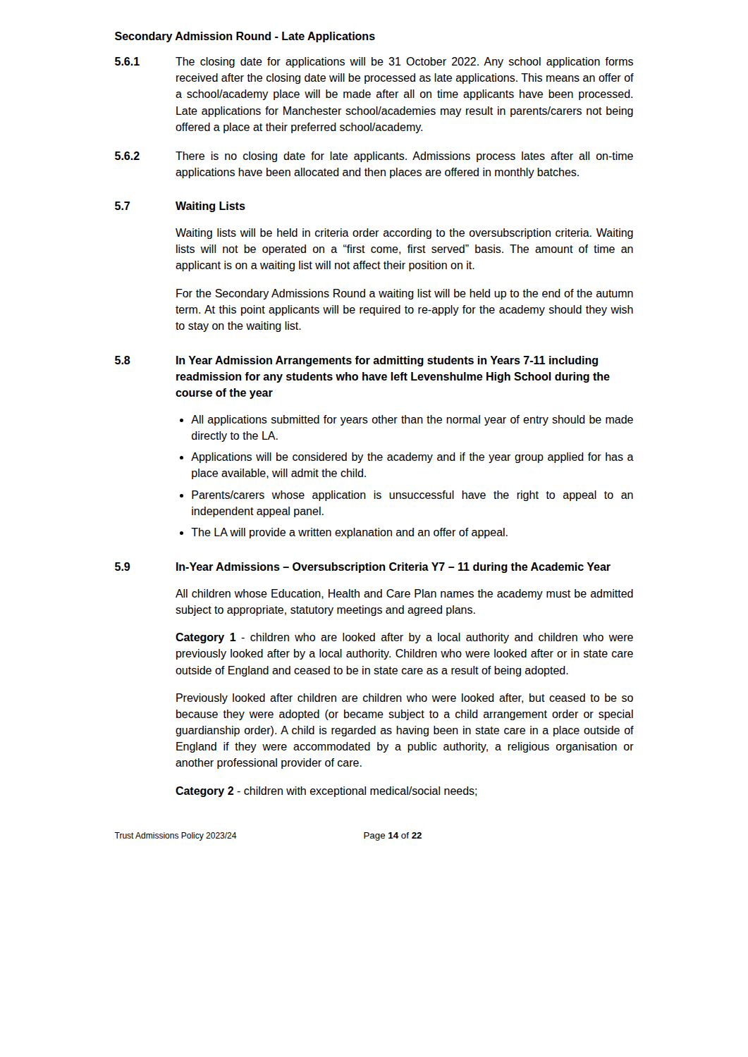Secondary Admission Round - Late Applications
5.6.1
The closing date for applications will be 31 October 2022. Any school application forms received after the closing date will be processed as late applications. This means an offer of a school/academy place will be made after all on time applicants have been processed. Late applications for Manchester school/academies may result in parents/carers not being offered a place at their preferred school/academy.
5.6.2
There is no closing date for late applicants. Admissions process lates after all on-time applications have been allocated and then places are offered in monthly batches.
5.7
Waiting Lists
Waiting lists will be held in criteria order according to the oversubscription criteria. Waiting lists will not be operated on a “first come, first served” basis. The amount of time an applicant is on a waiting list will not affect their position on it.
For the Secondary Admissions Round a waiting list will be held up to the end of the autumn term. At this point applicants will be required to re-apply for the academy should they wish to stay on the waiting list.
5.8
In Year Admission Arrangements for admitting students in Years 7-11 including readmission for any students who have left Levenshulme High School during the course of the year
All applications submitted for years other than the normal year of entry should be made directly to the LA.
Applications will be considered by the academy and if the year group applied for has a place available, will admit the child.
Parents/carers whose application is unsuccessful have the right to appeal to an independent appeal panel.
The LA will provide a written explanation and an offer of appeal.
5.9
In-Year Admissions – Oversubscription Criteria Y7 – 11 during the Academic Year
All children whose Education, Health and Care Plan names the academy must be admitted subject to appropriate, statutory meetings and agreed plans.
Category 1 - children who are looked after by a local authority and children who were previously looked after by a local authority. Children who were looked after or in state care outside of England and ceased to be in state care as a result of being adopted.
Previously looked after children are children who were looked after, but ceased to be so because they were adopted (or became subject to a child arrangement order or special guardianship order). A child is regarded as having been in state care in a place outside of England if they were accommodated by a public authority, a religious organisation or another professional provider of care.
Category 2 - children with exceptional medical/social needs;
Trust Admissions Policy 2023/24
Page 14 of 22